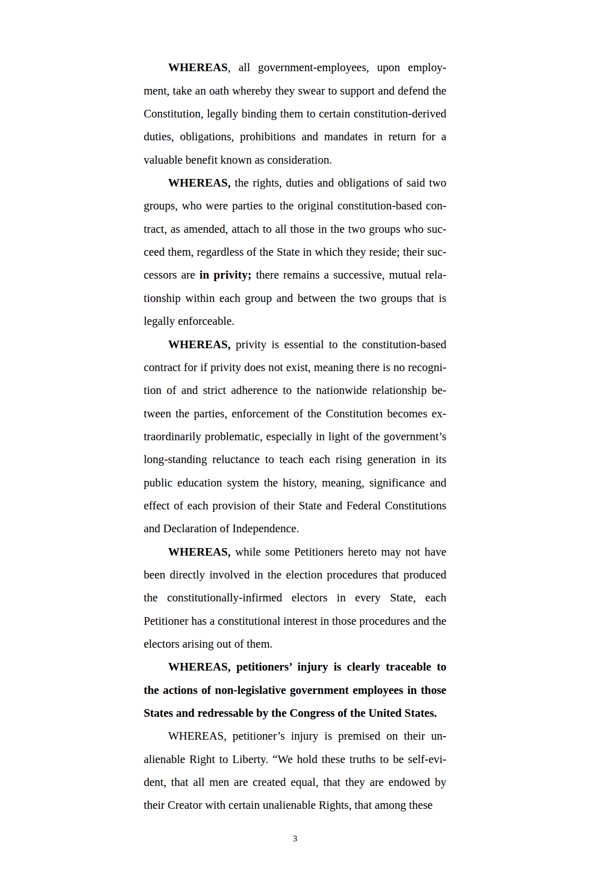WHEREAS, all government-employees, upon employment, take an oath whereby they swear to support and defend the Constitution, legally binding them to certain constitution-derived duties, obligations, prohibitions and mandates in return for a valuable benefit known as consideration.
WHEREAS, the rights, duties and obligations of said two groups, who were parties to the original constitution-based contract, as amended, attach to all those in the two groups who succeed them, regardless of the State in which they reside; their successors are in privity; there remains a successive, mutual relationship within each group and between the two groups that is legally enforceable.
WHEREAS, privity is essential to the constitution-based contract for if privity does not exist, meaning there is no recognition of and strict adherence to the nationwide relationship between the parties, enforcement of the Constitution becomes extraordinarily problematic, especially in light of the government’s long-standing reluctance to teach each rising generation in its public education system the history, meaning, significance and effect of each provision of their State and Federal Constitutions and Declaration of Independence.
WHEREAS, while some Petitioners hereto may not have been directly involved in the election procedures that produced the constitutionally-infirmed electors in every State, each Petitioner has a constitutional interest in those procedures and the electors arising out of them.
WHEREAS, petitioners’ injury is clearly traceable to the actions of non-legislative government employees in those States and redressable by the Congress of the United States.
WHEREAS, petitioner’s injury is premised on their unalienable Right to Liberty. “We hold these truths to be self-evident, that all men are created equal, that they are endowed by their Creator with certain unalienable Rights, that among these
3